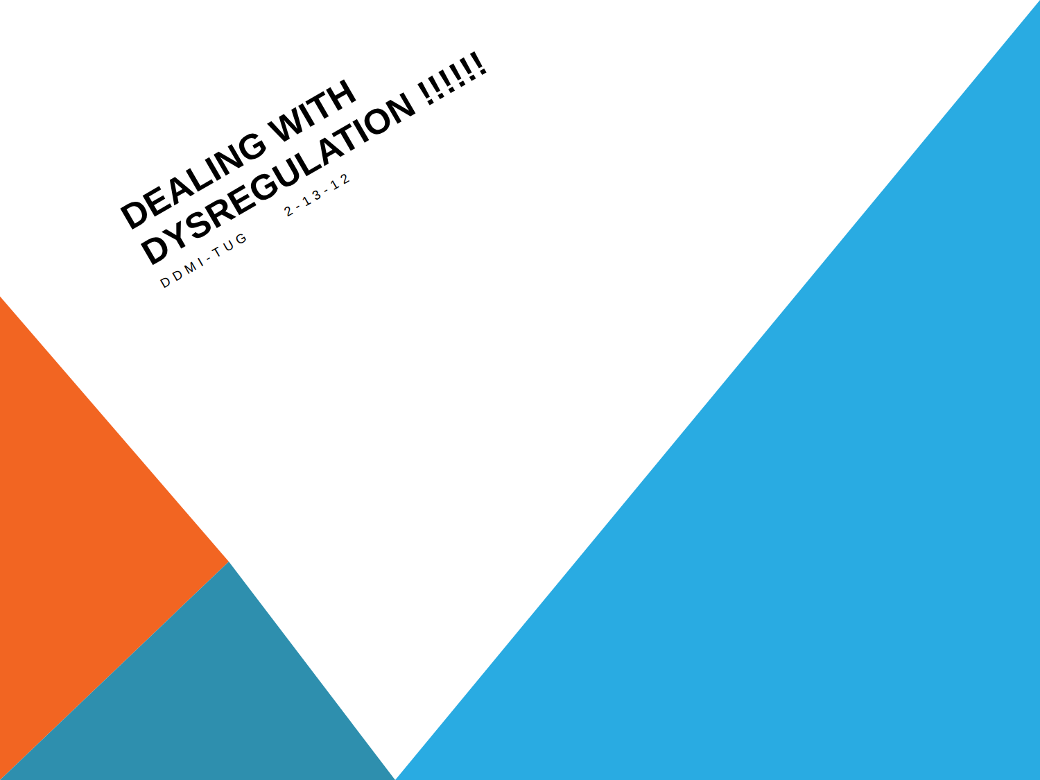Dealing with
Dysregulation !!!!!!
DDMI-TUG 2-13-12